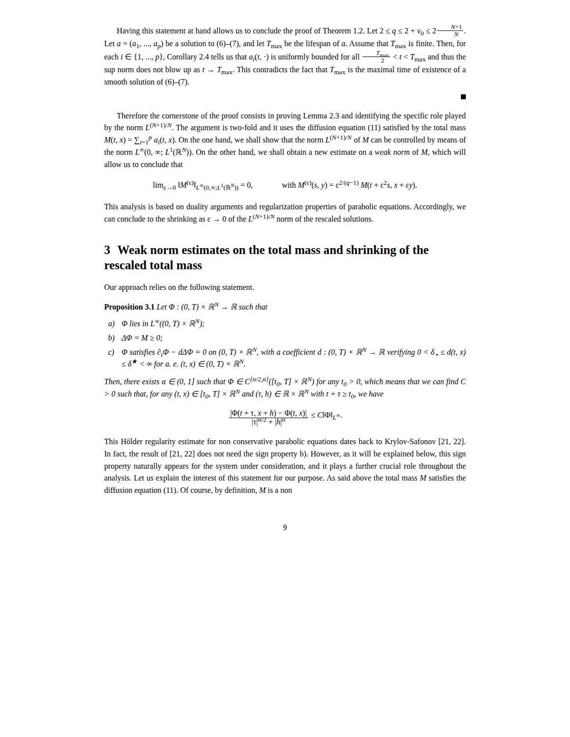Having this statement at hand allows us to conclude the proof of Theorem 1.2. Let 2 ≤ q ≤ 2 + ν0 ≤ 2N+1 N. Let a = (a1, ..., ap) be a solution to (6)–(7), and let Tmax be the lifespan of a. Assume that Tmax is finite. Then, for each i ∈ {1, ..., p}, Corollary 2.4 tells us that ai(t, ·) is uniformly bounded for all Tmax 2 < t < Tmax and thus the sup norm does not blow up as t → Tmax. This contradicts the fact that Tmax is the maximal time of existence of a smooth solution of (6)–(7).
Therefore the cornerstone of the proof consists in proving Lemma 2.3 and identifying the specific role played by the norm L(N+1)/N. The argument is two-fold and it uses the diffusion equation (11) satisfied by the total mass M(t, x) = ∑i=1p ai(t, x). On the one hand, we shall show that the norm L(N+1)/N of M can be controlled by means of the norm L∞(0, ∞; L1(ℝN)). On the other hand, we shall obtain a new estimate on a weak norm of M, which will allow us to conclude that
limε→0 ‖M(ε)‖L∞(0,∞;L1(ℝN)) = 0, with M(ε)(s, y) = ε2/(q−1) M(t + ε2s, x + εy).
This analysis is based on duality arguments and regularization properties of parabolic equations. Accordingly, we can conclude to the shrinking as ε → 0 of the L(N+1)/N norm of the rescaled solutions.
3 Weak norm estimates on the total mass and shrinking of the rescaled total mass
Our approach relies on the following statement.
Proposition 3.1 Let Φ : (0, T) × ℝN → ℝ such that
a) Φ lies in L∞((0, T) × ℝN);
b) ΔΦ = M ≥ 0;
c) Φ satisfies ∂tΦ − d ΔΦ = 0 on (0, T) × ℝN, with a coefficient d : (0, T) × ℝN → ℝ verifying 0 < δ⋆ ≤ d(t, x) ≤ δ★ < ∞ for a. e. (t, x) ∈ (0, T) × ℝN.
Then, there exists α ∈ (0, 1] such that Φ ∈ C[α/2,α]([t0, T] × ℝN) for any t0 > 0, which means that we can find C > 0 such that, for any (t, x) ∈ [t0, T] × ℝN and (τ, h) ∈ ℝ × ℝN with t + τ ≥ t0, we have
|Φ(t + τ, x + h) − Φ(t, x)| |τ|α/2 + |h|α ≤ C‖Φ‖L∞.
This Hölder regularity estimate for non conservative parabolic equations dates back to Krylov-Safonov [21, 22]. In fact, the result of [21, 22] does not need the sign property b). However, as it will be explained below, this sign property naturally appears for the system under consideration, and it plays a further crucial role throughout the analysis. Let us explain the interest of this statement for our purpose. As said above the total mass M satisfies the diffusion equation (11). Of course, by definition, M is a non
9